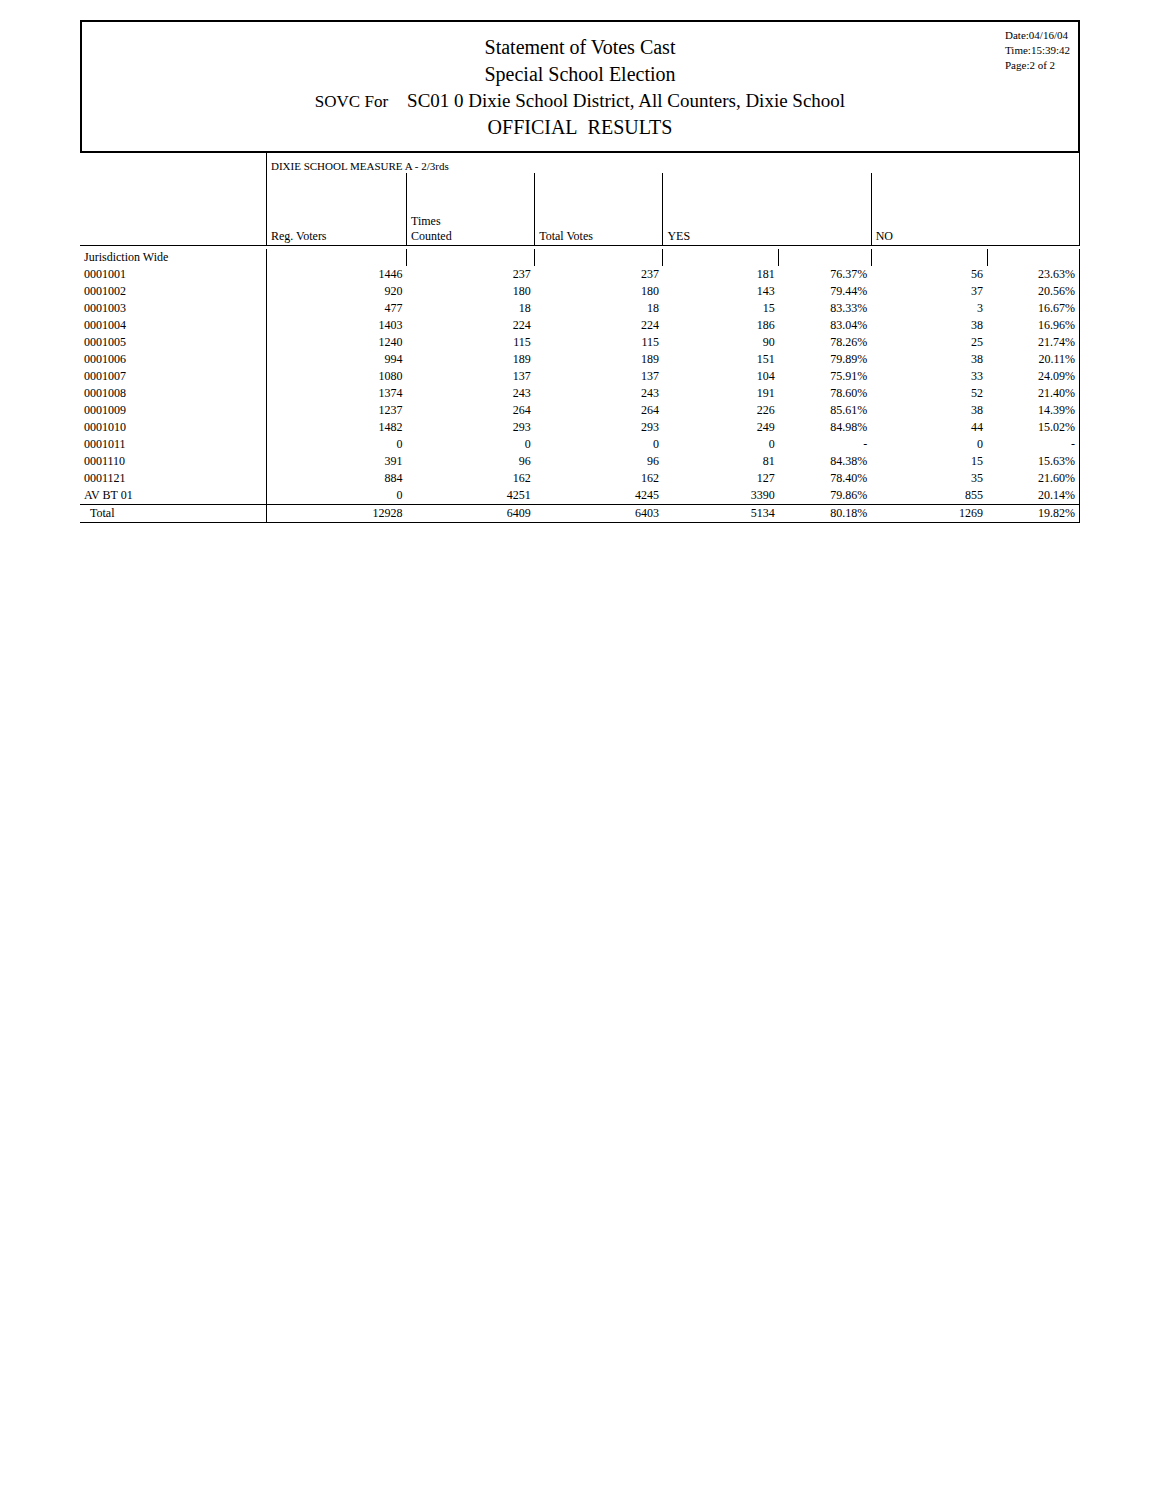Date:04/16/04
Time:15:39:42
Page:2 of 2
Statement of Votes Cast Special School Election SOVC For SC01 0 Dixie School District, All Counters, Dixie School OFFICIAL RESULTS
| | DIXIE SCHOOL MEASURE A - 2/3rds |
| | Reg. Voters | Times Counted | Total Votes | YES | | NO | |
| Jurisdiction Wide | | | | | | | |
| 0001001 | 1446 | 237 | 237 | 181 | 76.37% | 56 | 23.63% |
| 0001002 | 920 | 180 | 180 | 143 | 79.44% | 37 | 20.56% |
| 0001003 | 477 | 18 | 18 | 15 | 83.33% | 3 | 16.67% |
| 0001004 | 1403 | 224 | 224 | 186 | 83.04% | 38 | 16.96% |
| 0001005 | 1240 | 115 | 115 | 90 | 78.26% | 25 | 21.74% |
| 0001006 | 994 | 189 | 189 | 151 | 79.89% | 38 | 20.11% |
| 0001007 | 1080 | 137 | 137 | 104 | 75.91% | 33 | 24.09% |
| 0001008 | 1374 | 243 | 243 | 191 | 78.60% | 52 | 21.40% |
| 0001009 | 1237 | 264 | 264 | 226 | 85.61% | 38 | 14.39% |
| 0001010 | 1482 | 293 | 293 | 249 | 84.98% | 44 | 15.02% |
| 0001011 | 0 | 0 | 0 | 0 | - | 0 | - |
| 0001110 | 391 | 96 | 96 | 81 | 84.38% | 15 | 15.63% |
| 0001121 | 884 | 162 | 162 | 127 | 78.40% | 35 | 21.60% |
| AV BT 01 | 0 | 4251 | 4245 | 3390 | 79.86% | 855 | 20.14% |
| Total | 12928 | 6409 | 6403 | 5134 | 80.18% | 1269 | 19.82% |